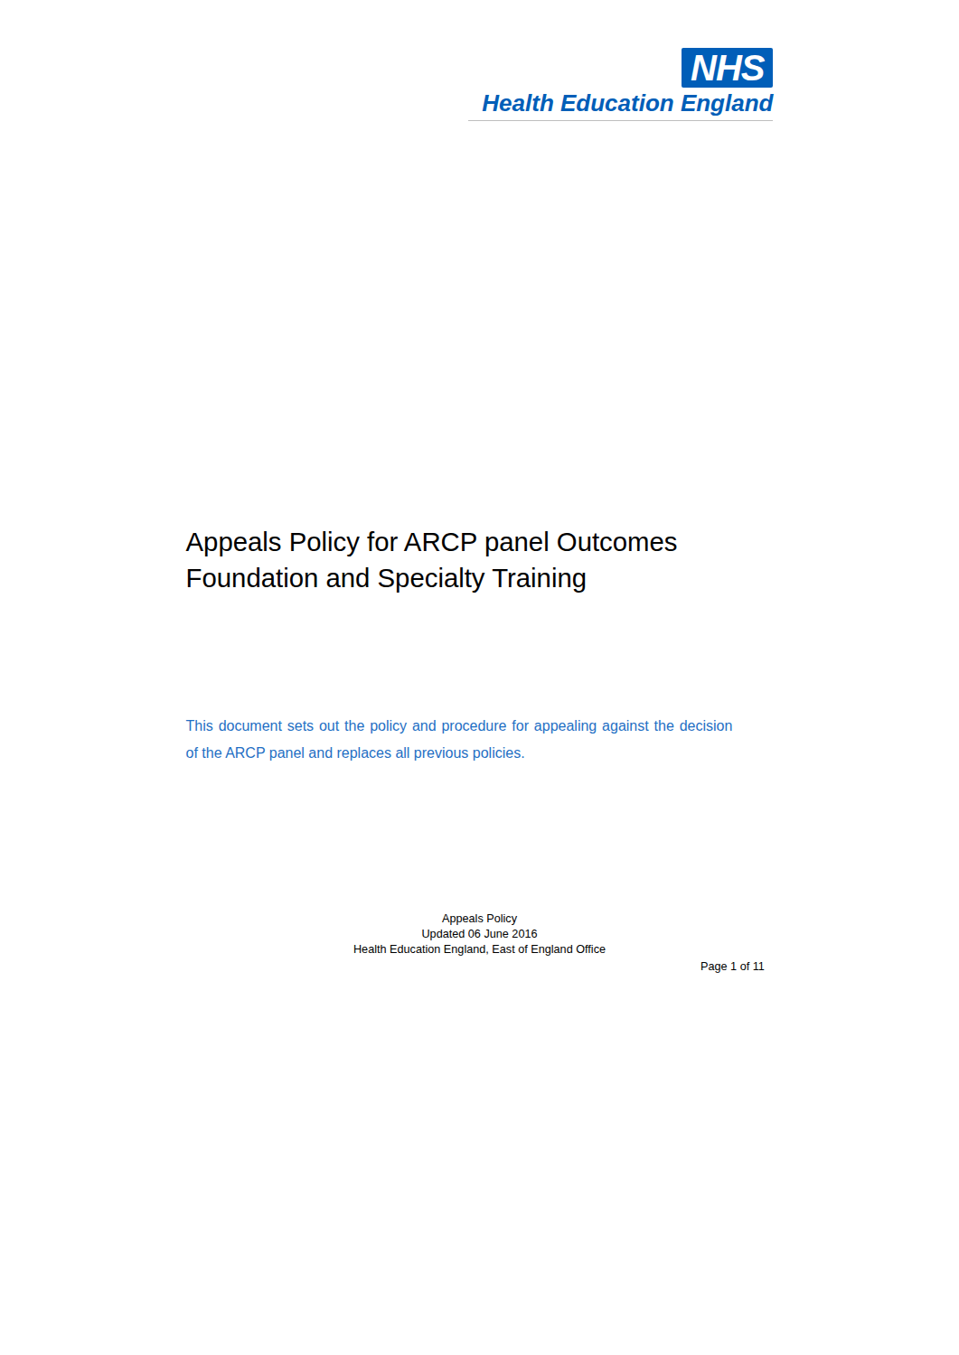NHS Health Education England
Appeals Policy for ARCP panel Outcomes
Foundation and Specialty Training
This document sets out the policy and procedure for appealing against the decision of the ARCP panel and replaces all previous policies.
Appeals Policy
Updated 06 June 2016
Health Education England, East of England Office
Page 1 of 11